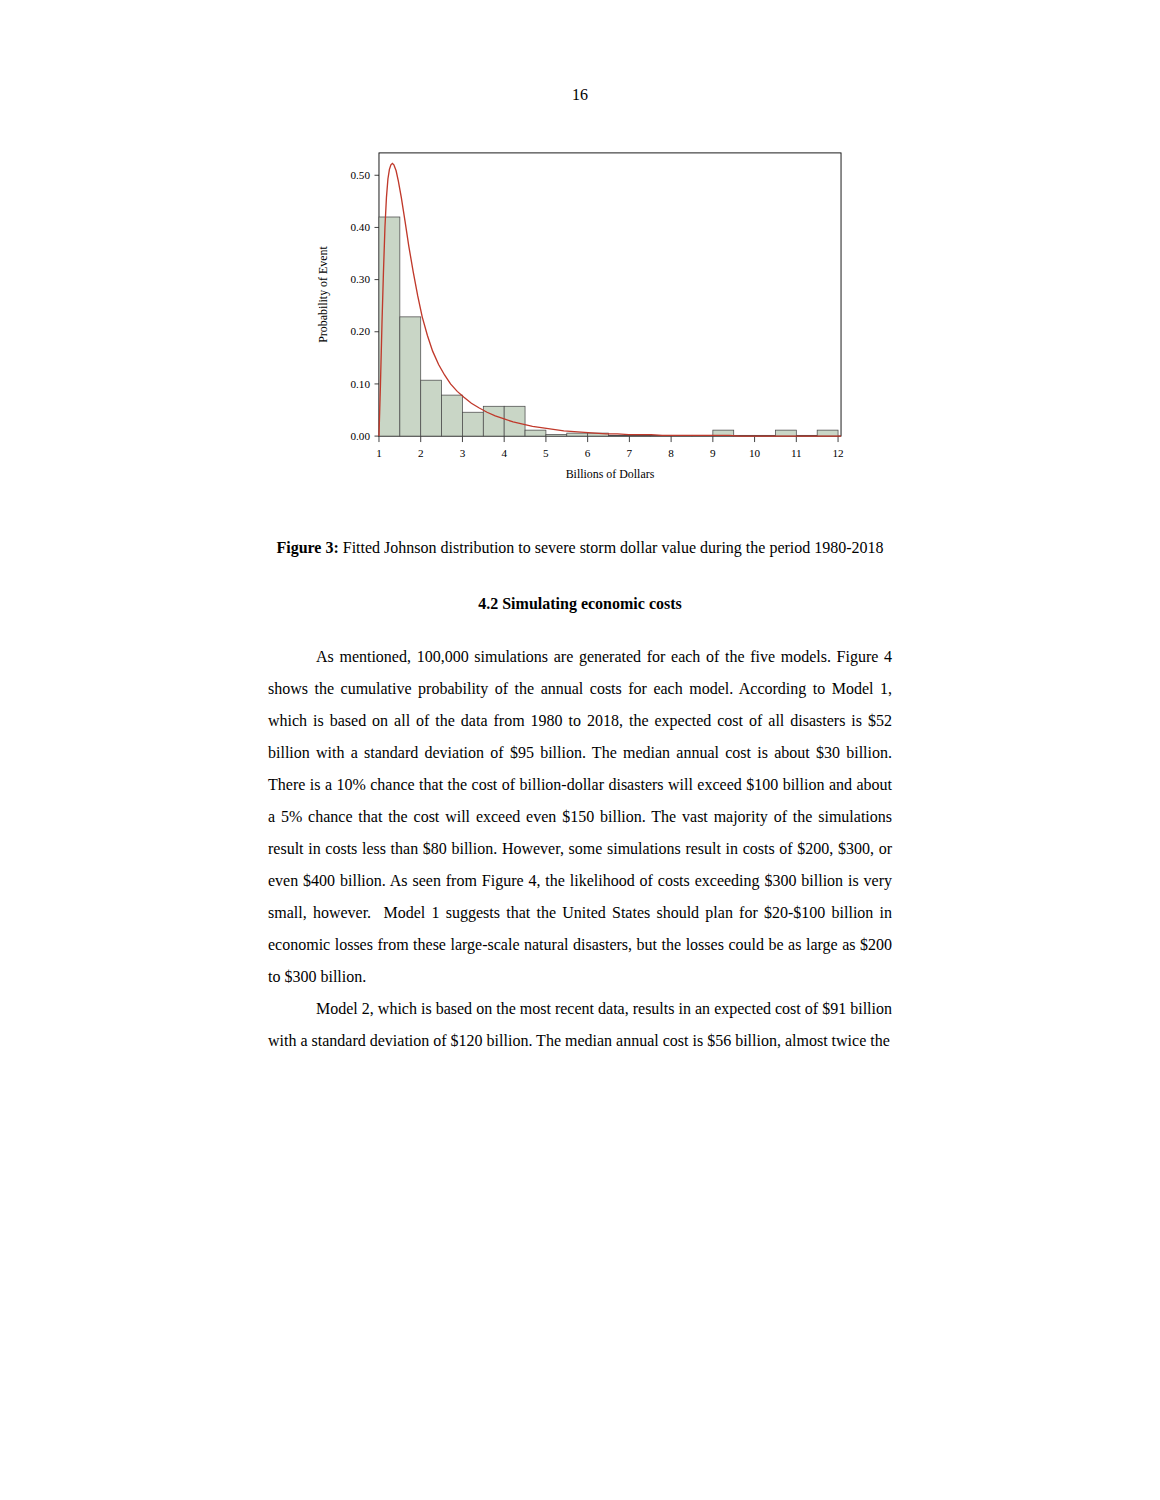16
0.00 0.10 0.20 0.30 0.40 0.50 Probability of Event 1 2 3 4 5 6 7 8 9 10 11 12 Billions of Dollars
Figure 3: Fitted Johnson distribution to severe storm dollar value during the period 1980-2018
4.2 Simulating economic costs
As mentioned, 100,000 simulations are generated for each of the five models. Figure 4 shows the cumulative probability of the annual costs for each model. According to Model 1, which is based on all of the data from 1980 to 2018, the expected cost of all disasters is $52 billion with a standard deviation of $95 billion. The median annual cost is about $30 billion. There is a 10% chance that the cost of billion-dollar disasters will exceed $100 billion and about a 5% chance that the cost will exceed even $150 billion. The vast majority of the simulations result in costs less than $80 billion. However, some simulations result in costs of $200, $300, or even $400 billion. As seen from Figure 4, the likelihood of costs exceeding $300 billion is very small, however. Model 1 suggests that the United States should plan for $20-$100 billion in economic losses from these large-scale natural disasters, but the losses could be as large as $200 to $300 billion.
Model 2, which is based on the most recent data, results in an expected cost of $91 billion with a standard deviation of $120 billion. The median annual cost is $56 billion, almost twice the